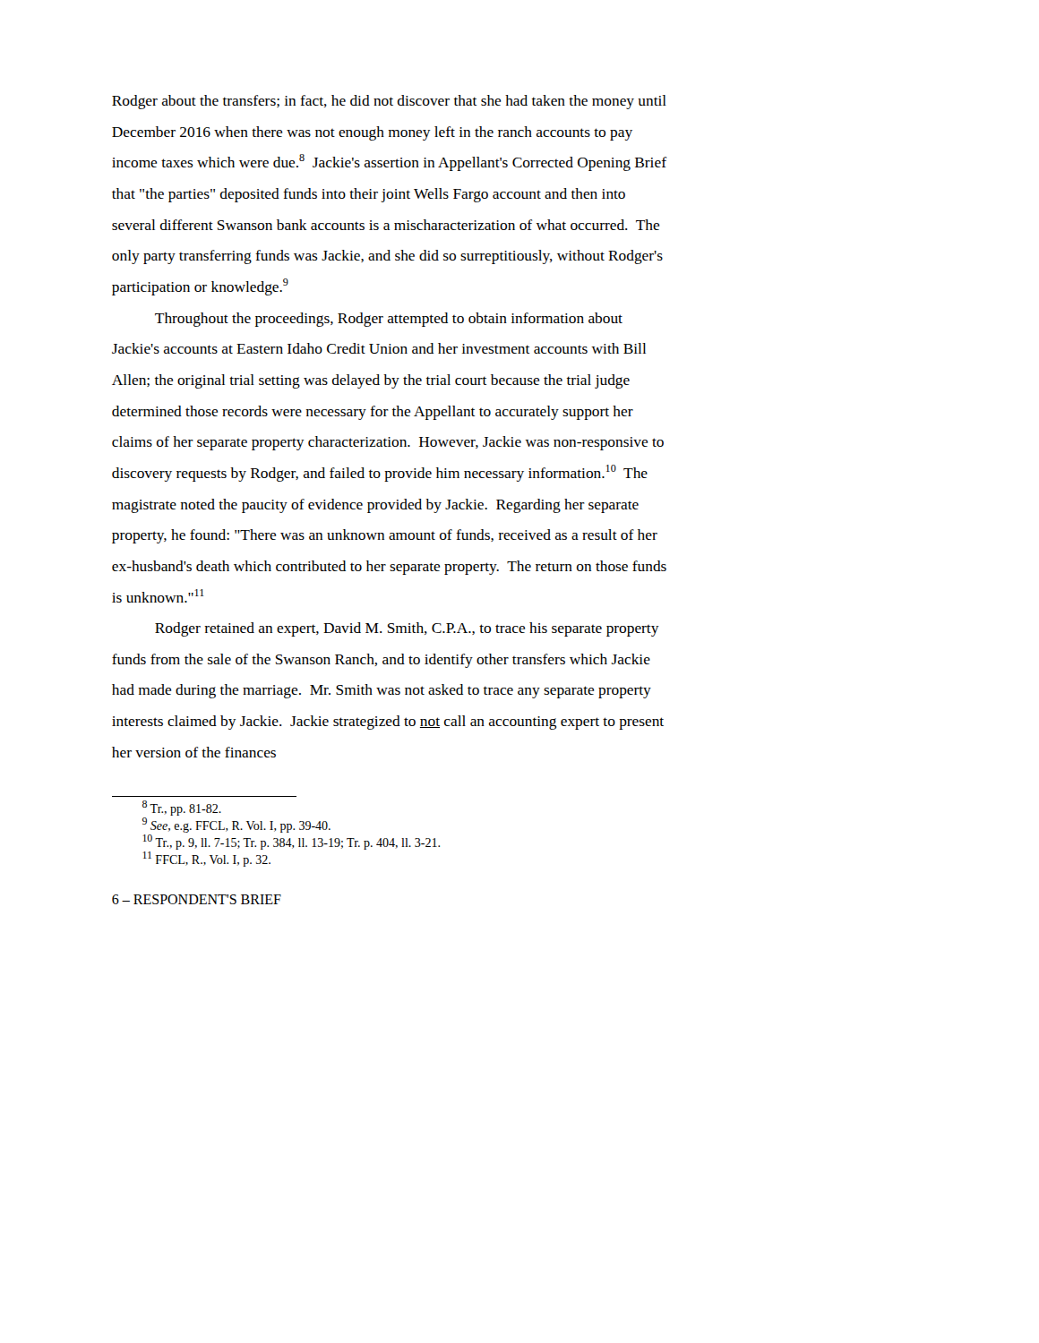Rodger about the transfers; in fact, he did not discover that she had taken the money until December 2016 when there was not enough money left in the ranch accounts to pay income taxes which were due.8 Jackie's assertion in Appellant's Corrected Opening Brief that "the parties" deposited funds into their joint Wells Fargo account and then into several different Swanson bank accounts is a mischaracterization of what occurred. The only party transferring funds was Jackie, and she did so surreptitiously, without Rodger's participation or knowledge.9
Throughout the proceedings, Rodger attempted to obtain information about Jackie's accounts at Eastern Idaho Credit Union and her investment accounts with Bill Allen; the original trial setting was delayed by the trial court because the trial judge determined those records were necessary for the Appellant to accurately support her claims of her separate property characterization. However, Jackie was non-responsive to discovery requests by Rodger, and failed to provide him necessary information.10 The magistrate noted the paucity of evidence provided by Jackie. Regarding her separate property, he found: "There was an unknown amount of funds, received as a result of her ex-husband's death which contributed to her separate property. The return on those funds is unknown."11
Rodger retained an expert, David M. Smith, C.P.A., to trace his separate property funds from the sale of the Swanson Ranch, and to identify other transfers which Jackie had made during the marriage. Mr. Smith was not asked to trace any separate property interests claimed by Jackie. Jackie strategized to not call an accounting expert to present her version of the finances
8 Tr., pp. 81-82.
9 See, e.g. FFCL, R. Vol. I, pp. 39-40.
10 Tr., p. 9, ll. 7-15; Tr. p. 384, ll. 13-19; Tr. p. 404, ll. 3-21.
11 FFCL, R., Vol. I, p. 32.
6 – RESPONDENT'S BRIEF